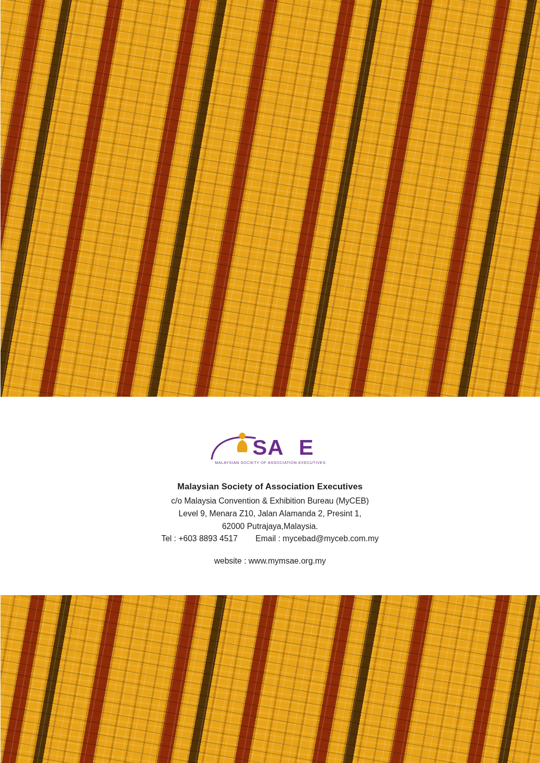SA E MALAYSIAN SOCIETY OF ASSOCIATION EXECUTIVES
Malaysian Society of Association Executives
c/o Malaysia Convention & Exhibition Bureau (MyCEB)
Level 9, Menara Z10, Jalan Alamanda 2, Presint 1,
62000 Putrajaya,Malaysia.
Tel : +603 8893 4517 Email : mycebad@myceb.com.my
website : www.mymsae.org.my